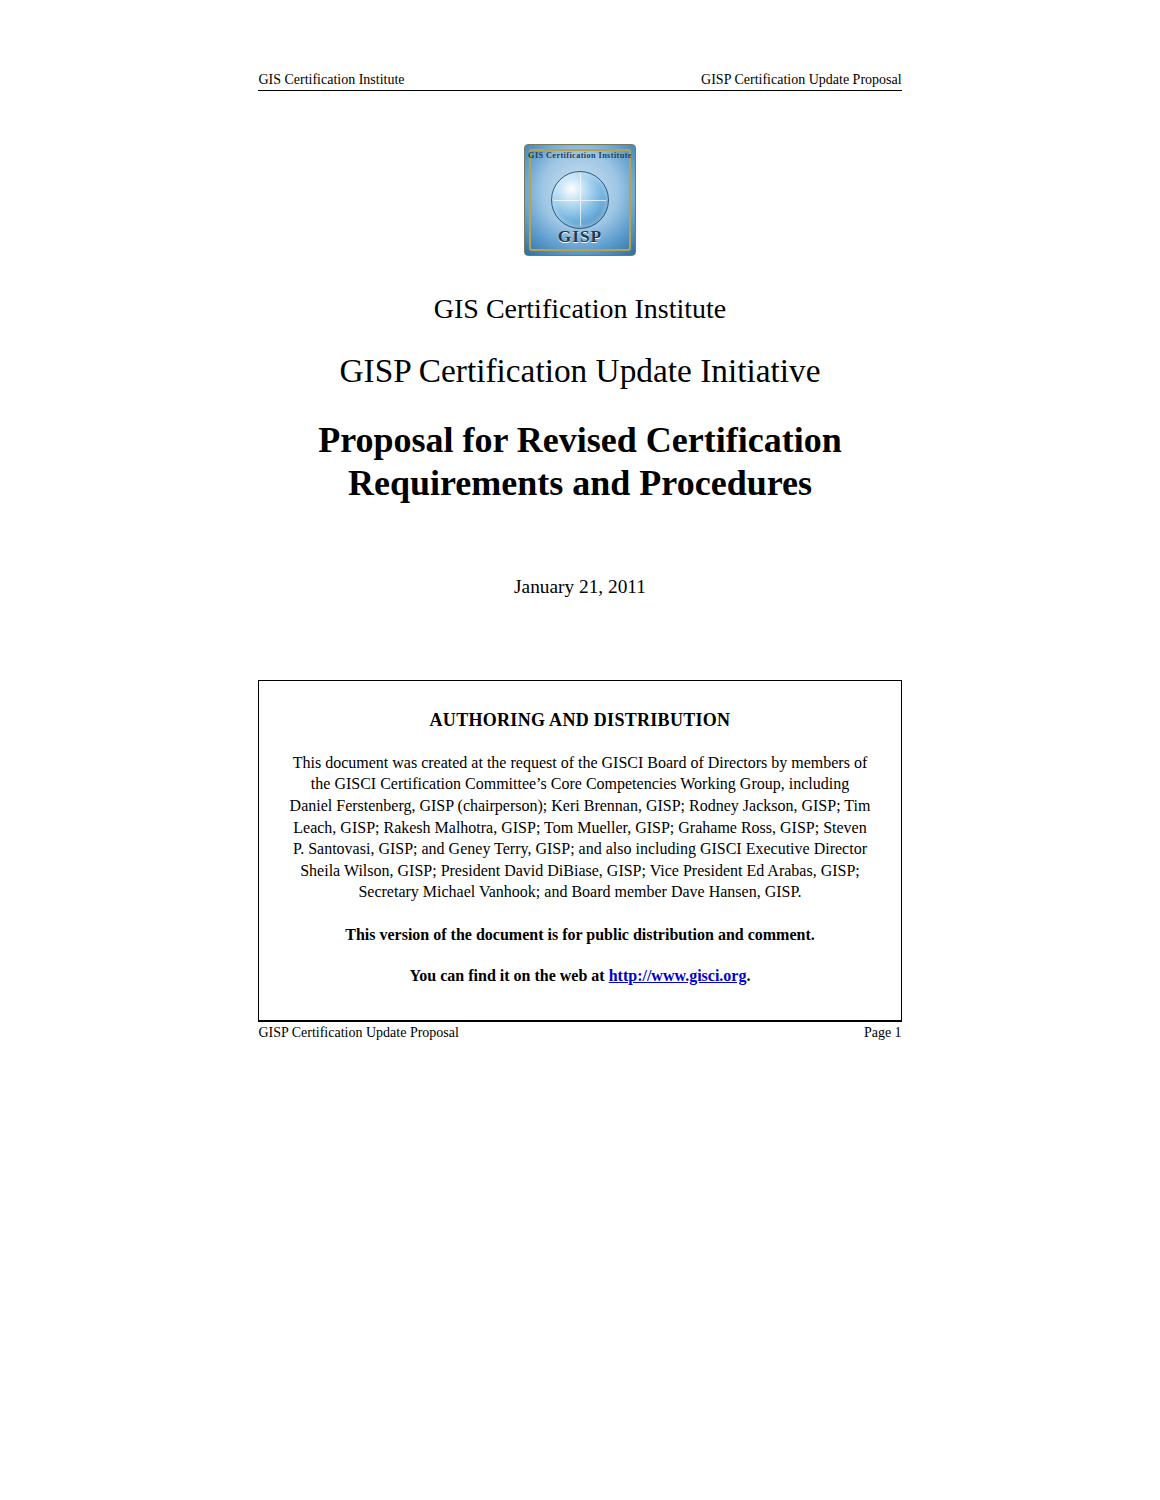GIS Certification Institute GISP Certification Update Proposal
GIS Certification Institute GISP
GIS Certification Institute
GISP Certification Update Initiative
Proposal for Revised Certification Requirements and Procedures
January 21, 2011
AUTHORING AND DISTRIBUTION
This document was created at the request of the GISCI Board of Directors by members of the GISCI Certification Committee’s Core Competencies Working Group, including Daniel Ferstenberg, GISP (chairperson); Keri Brennan, GISP; Rodney Jackson, GISP; Tim Leach, GISP; Rakesh Malhotra, GISP; Tom Mueller, GISP; Grahame Ross, GISP; Steven P. Santovasi, GISP; and Geney Terry, GISP; and also including GISCI Executive Director Sheila Wilson, GISP; President David DiBiase, GISP; Vice President Ed Arabas, GISP; Secretary Michael Vanhook; and Board member Dave Hansen, GISP.
This version of the document is for public distribution and comment.
You can find it on the web at http://www.gisci.org.
GISP Certification Update Proposal Page 1